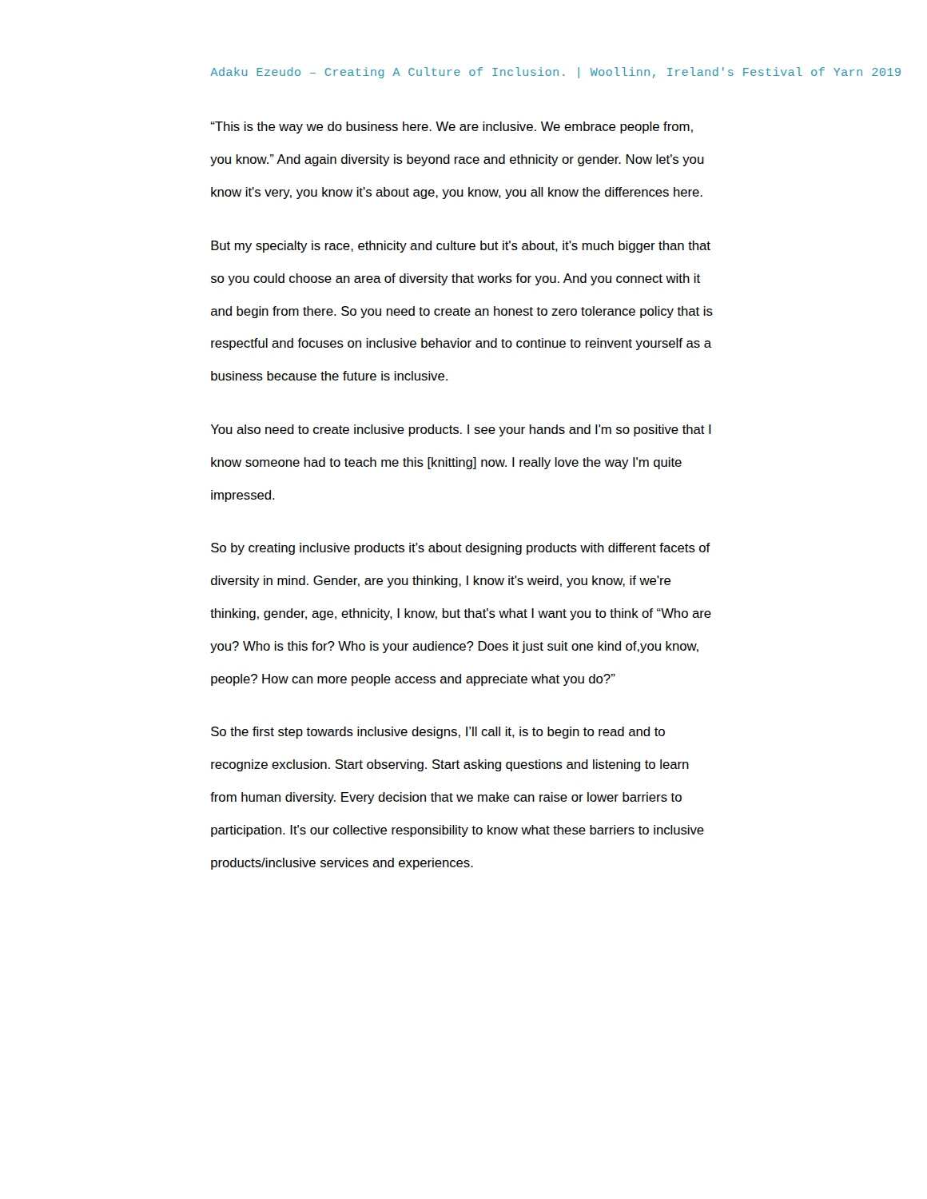Adaku Ezeudo – Creating A Culture of Inclusion. | Woollinn, Ireland's Festival of Yarn 2019
“This is the way we do business here. We are inclusive. We embrace people from, you know.” And again diversity is beyond race and ethnicity or gender. Now let's you know it's very, you know it's about age, you know, you all know the differences here.
But my specialty is race, ethnicity and culture but it's about, it's much bigger than that so you could choose an area of diversity that works for you. And you connect with it and begin from there. So you need to create an honest to zero tolerance policy that is respectful and focuses on inclusive behavior and to continue to reinvent yourself as a business because the future is inclusive.
You also need to create inclusive products. I see your hands and I'm so positive that I know someone had to teach me this [knitting] now. I really love the way I'm quite impressed.
So by creating inclusive products it's about designing products with different facets of diversity in mind. Gender, are you thinking, I know it's weird, you know, if we're thinking, gender, age, ethnicity, I know, but that's what I want you to think of “Who are you? Who is this for? Who is your audience? Does it just suit one kind of,you know, people? How can more people access and appreciate what you do?”
So the first step towards inclusive designs, I’ll call it, is to begin to read and to recognize exclusion. Start observing. Start asking questions and listening to learn from human diversity. Every decision that we make can raise or lower barriers to participation. It's our collective responsibility to know what these barriers to inclusive products/inclusive services and experiences.